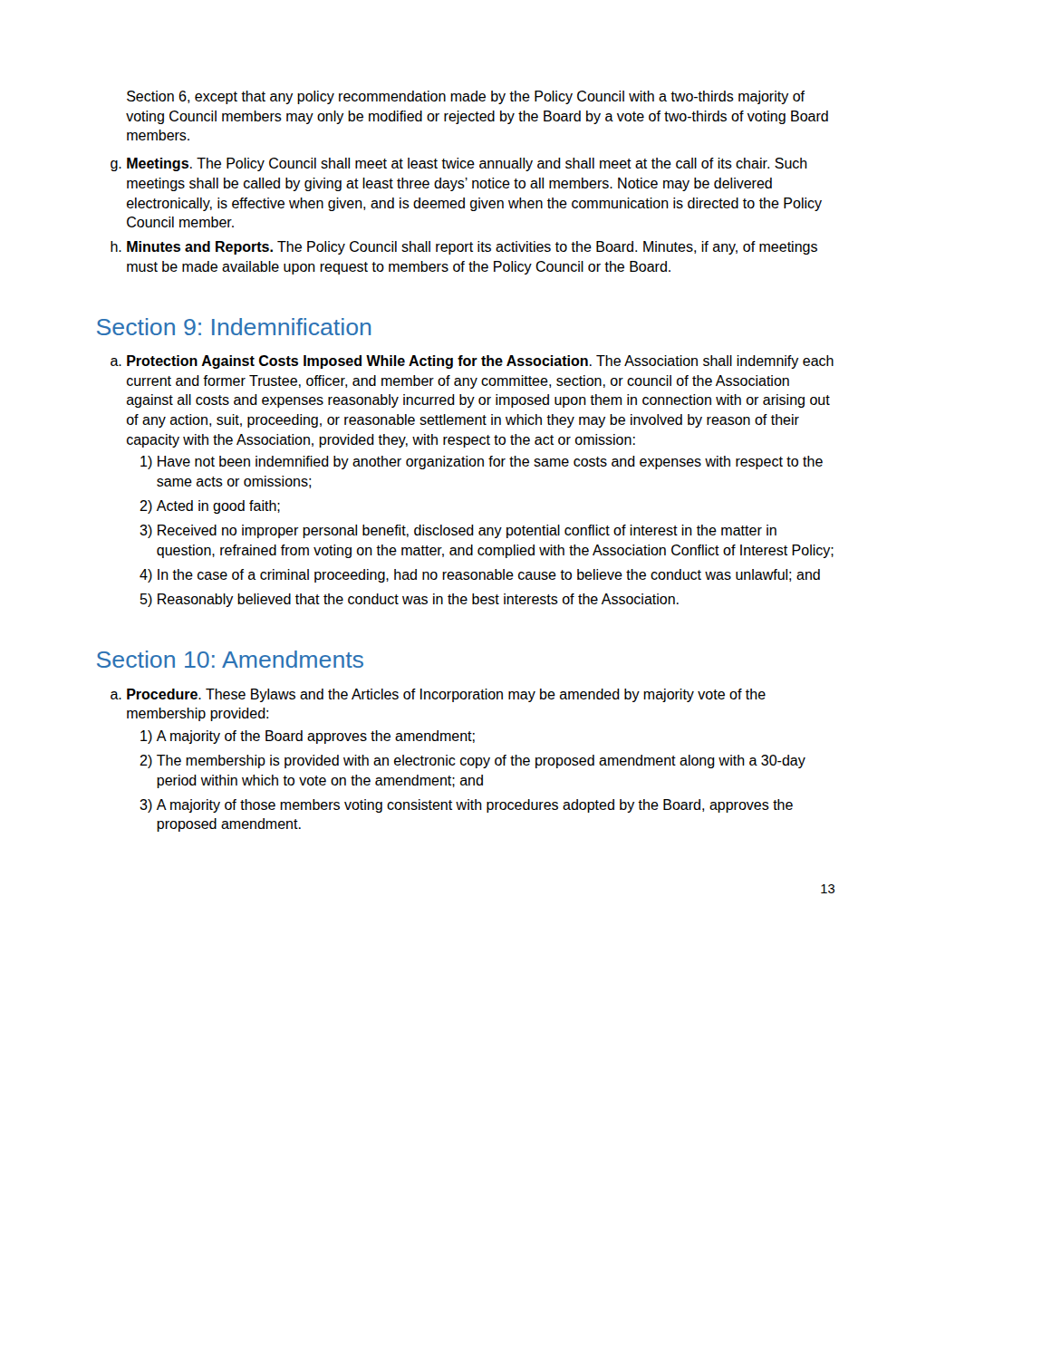Section 6, except that any policy recommendation made by the Policy Council with a two-thirds majority of voting Council members may only be modified or rejected by the Board by a vote of two-thirds of voting Board members.
Meetings. The Policy Council shall meet at least twice annually and shall meet at the call of its chair. Such meetings shall be called by giving at least three days’ notice to all members. Notice may be delivered electronically, is effective when given, and is deemed given when the communication is directed to the Policy Council member.
Minutes and Reports. The Policy Council shall report its activities to the Board. Minutes, if any, of meetings must be made available upon request to members of the Policy Council or the Board.
Section 9: Indemnification
Protection Against Costs Imposed While Acting for the Association. The Association shall indemnify each current and former Trustee, officer, and member of any committee, section, or council of the Association against all costs and expenses reasonably incurred by or imposed upon them in connection with or arising out of any action, suit, proceeding, or reasonable settlement in which they may be involved by reason of their capacity with the Association, provided they, with respect to the act or omission:
Have not been indemnified by another organization for the same costs and expenses with respect to the same acts or omissions;
Acted in good faith;
Received no improper personal benefit, disclosed any potential conflict of interest in the matter in question, refrained from voting on the matter, and complied with the Association Conflict of Interest Policy;
In the case of a criminal proceeding, had no reasonable cause to believe the conduct was unlawful; and
Reasonably believed that the conduct was in the best interests of the Association.
Section 10: Amendments
Procedure. These Bylaws and the Articles of Incorporation may be amended by majority vote of the membership provided:
A majority of the Board approves the amendment;
The membership is provided with an electronic copy of the proposed amendment along with a 30-day period within which to vote on the amendment; and
A majority of those members voting consistent with procedures adopted by the Board, approves the proposed amendment.
13